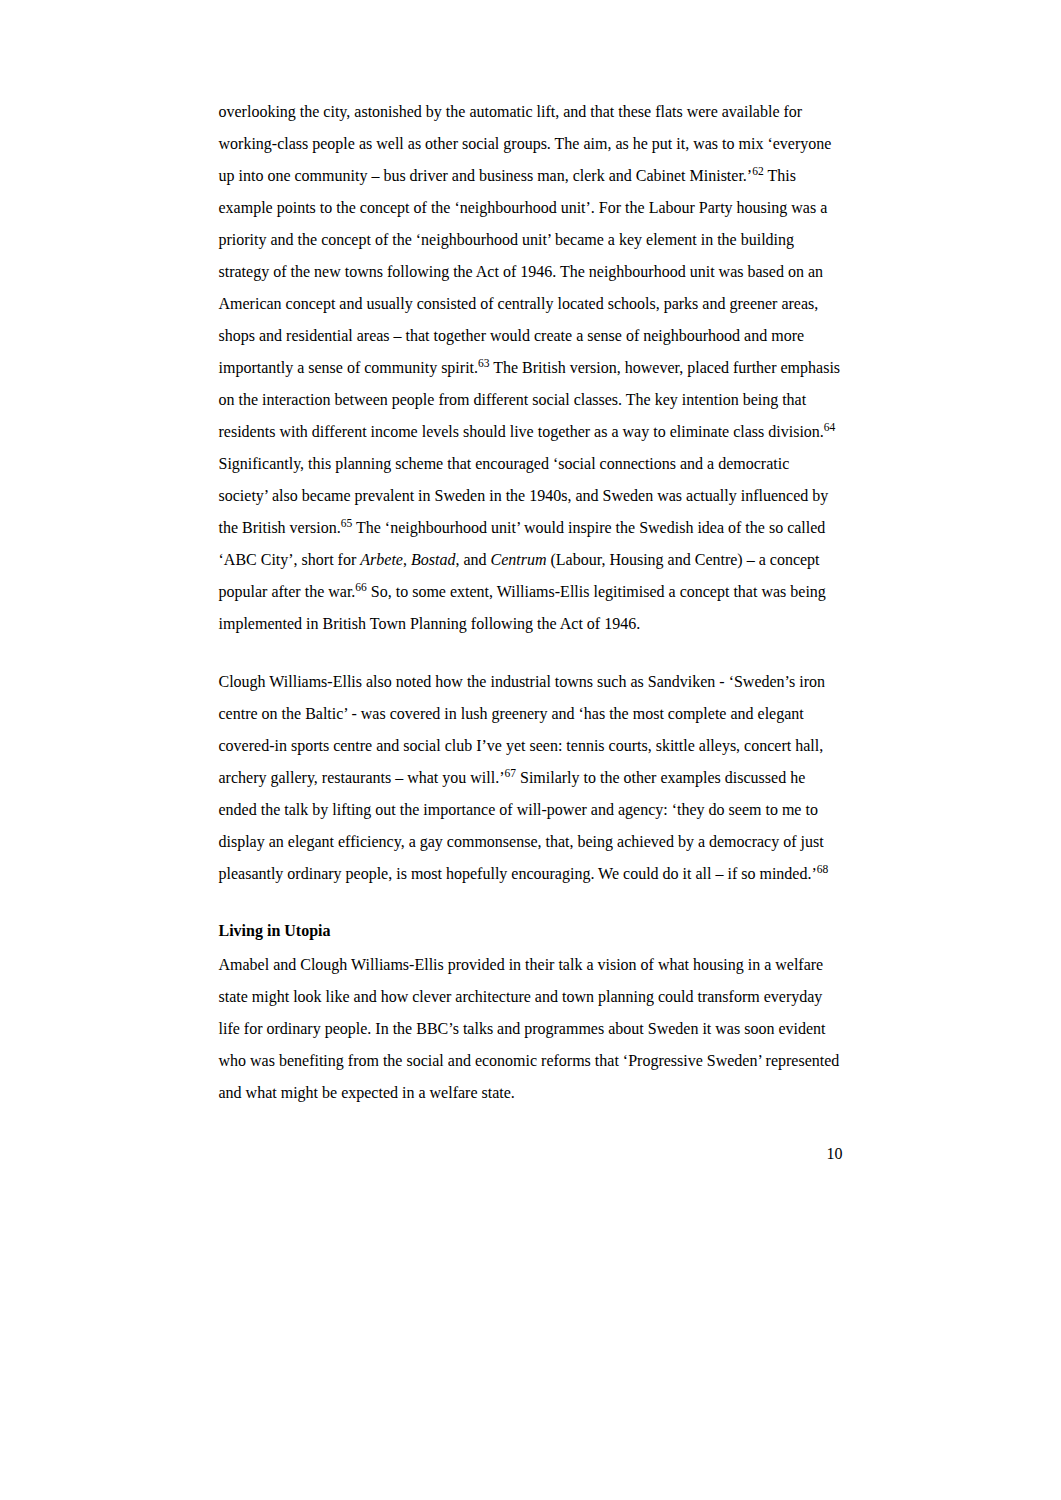overlooking the city, astonished by the automatic lift, and that these flats were available for working-class people as well as other social groups. The aim, as he put it, was to mix ‘everyone up into one community – bus driver and business man, clerk and Cabinet Minister.’62 This example points to the concept of the ‘neighbourhood unit’. For the Labour Party housing was a priority and the concept of the ‘neighbourhood unit’ became a key element in the building strategy of the new towns following the Act of 1946. The neighbourhood unit was based on an American concept and usually consisted of centrally located schools, parks and greener areas, shops and residential areas – that together would create a sense of neighbourhood and more importantly a sense of community spirit.63 The British version, however, placed further emphasis on the interaction between people from different social classes. The key intention being that residents with different income levels should live together as a way to eliminate class division.64 Significantly, this planning scheme that encouraged ‘social connections and a democratic society’ also became prevalent in Sweden in the 1940s, and Sweden was actually influenced by the British version.65 The ‘neighbourhood unit’ would inspire the Swedish idea of the so called ‘ABC City’, short for Arbete, Bostad, and Centrum (Labour, Housing and Centre) – a concept popular after the war.66 So, to some extent, Williams-Ellis legitimised a concept that was being implemented in British Town Planning following the Act of 1946.
Clough Williams-Ellis also noted how the industrial towns such as Sandviken - ‘Sweden’s iron centre on the Baltic’ - was covered in lush greenery and ‘has the most complete and elegant covered-in sports centre and social club I’ve yet seen: tennis courts, skittle alleys, concert hall, archery gallery, restaurants – what you will.’67 Similarly to the other examples discussed he ended the talk by lifting out the importance of will-power and agency: ‘they do seem to me to display an elegant efficiency, a gay commonsense, that, being achieved by a democracy of just pleasantly ordinary people, is most hopefully encouraging. We could do it all – if so minded.’68
Living in Utopia
Amabel and Clough Williams-Ellis provided in their talk a vision of what housing in a welfare state might look like and how clever architecture and town planning could transform everyday life for ordinary people. In the BBC’s talks and programmes about Sweden it was soon evident who was benefiting from the social and economic reforms that ‘Progressive Sweden’ represented and what might be expected in a welfare state.
10